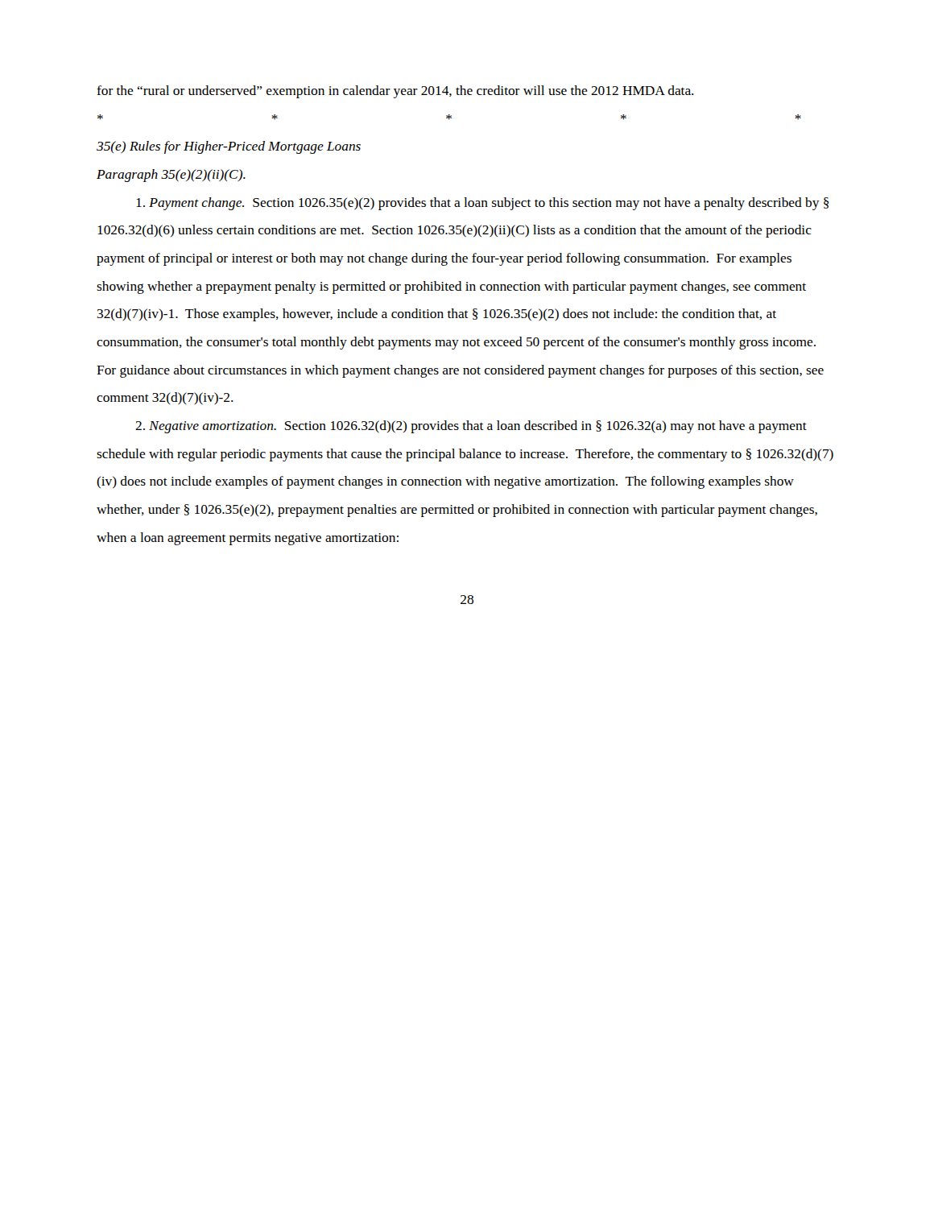for the “rural or underserved” exemption in calendar year 2014, the creditor will use the 2012 HMDA data.
* * * * *
35(e) Rules for Higher-Priced Mortgage Loans
Paragraph 35(e)(2)(ii)(C).
1. Payment change. Section 1026.35(e)(2) provides that a loan subject to this section may not have a penalty described by § 1026.32(d)(6) unless certain conditions are met. Section 1026.35(e)(2)(ii)(C) lists as a condition that the amount of the periodic payment of principal or interest or both may not change during the four-year period following consummation. For examples showing whether a prepayment penalty is permitted or prohibited in connection with particular payment changes, see comment 32(d)(7)(iv)-1. Those examples, however, include a condition that § 1026.35(e)(2) does not include: the condition that, at consummation, the consumer's total monthly debt payments may not exceed 50 percent of the consumer's monthly gross income. For guidance about circumstances in which payment changes are not considered payment changes for purposes of this section, see comment 32(d)(7)(iv)-2.
2. Negative amortization. Section 1026.32(d)(2) provides that a loan described in § 1026.32(a) may not have a payment schedule with regular periodic payments that cause the principal balance to increase. Therefore, the commentary to § 1026.32(d)(7)(iv) does not include examples of payment changes in connection with negative amortization. The following examples show whether, under § 1026.35(e)(2), prepayment penalties are permitted or prohibited in connection with particular payment changes, when a loan agreement permits negative amortization:
28